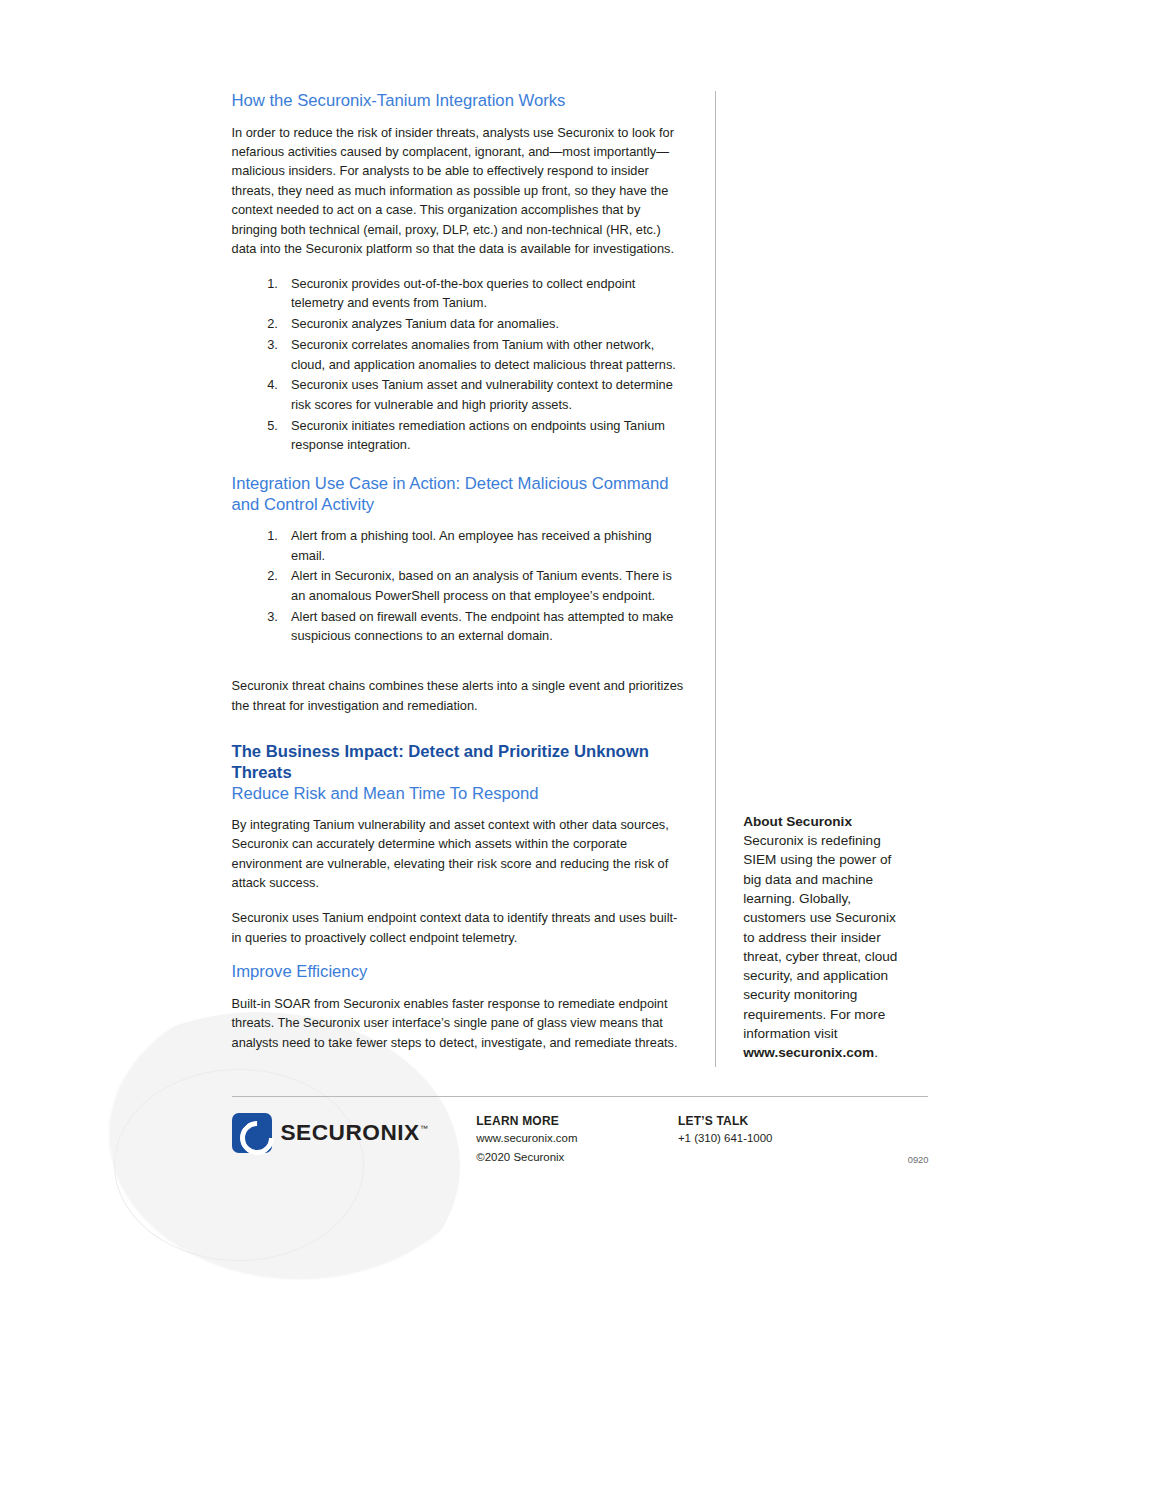How the Securonix-Tanium Integration Works
In order to reduce the risk of insider threats, analysts use Securonix to look for nefarious activities caused by complacent, ignorant, and—most importantly—malicious insiders. For analysts to be able to effectively respond to insider threats, they need as much information as possible up front, so they have the context needed to act on a case. This organization accomplishes that by bringing both technical (email, proxy, DLP, etc.) and non-technical (HR, etc.) data into the Securonix platform so that the data is available for investigations.
Securonix provides out-of-the-box queries to collect endpoint telemetry and events from Tanium.
Securonix analyzes Tanium data for anomalies.
Securonix correlates anomalies from Tanium with other network, cloud, and application anomalies to detect malicious threat patterns.
Securonix uses Tanium asset and vulnerability context to determine risk scores for vulnerable and high priority assets.
Securonix initiates remediation actions on endpoints using Tanium response integration.
Integration Use Case in Action: Detect Malicious Command and Control Activity
Alert from a phishing tool. An employee has received a phishing email.
Alert in Securonix, based on an analysis of Tanium events. There is an anomalous PowerShell process on that employee’s endpoint.
Alert based on firewall events. The endpoint has attempted to make suspicious connections to an external domain.
Securonix threat chains combines these alerts into a single event and prioritizes the threat for investigation and remediation.
The Business Impact: Detect and Prioritize Unknown ThreatsReduce Risk and Mean Time To Respond
By integrating Tanium vulnerability and asset context with other data sources, Securonix can accurately determine which assets within the corporate environment are vulnerable, elevating their risk score and reducing the risk of attack success.
Securonix uses Tanium endpoint context data to identify threats and uses built-in queries to proactively collect endpoint telemetry.
Improve Efficiency
Built-in SOAR from Securonix enables faster response to remediate endpoint threats. The Securonix user interface’s single pane of glass view means that analysts need to take fewer steps to detect, investigate, and remediate threats.
About Securonix
Securonix is redefining SIEM using the power of big data and machine learning. Globally, customers use Securonix to address their insider threat, cyber threat, cloud security, and application security monitoring requirements. For more information visit www.securonix.com.
SECURONIX™
LEARN MORE
www.securonix.com
©2020 Securonix
LET’S TALK
+1 (310) 641-1000
0920